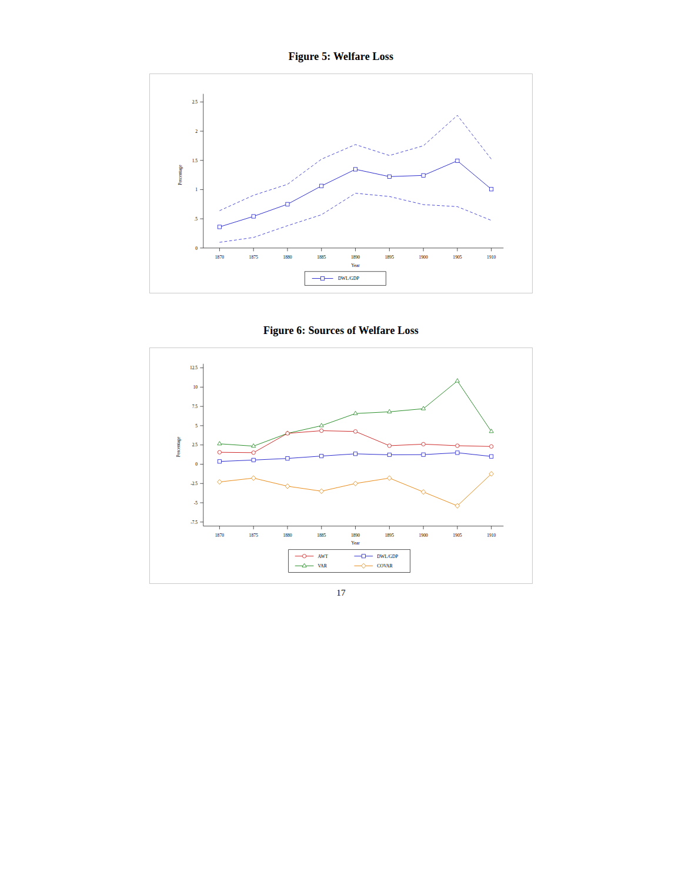Figure 5: Welfare Loss
0 .5 1 1.5 2 2.5 Percentage 1870 1875 1880 1885 1890 1895 1900 1905 1910 Year DWL/GDP
Figure 6: Sources of Welfare Loss
12.5 10 7.5 5 2.5 0 -2.5 -5 -7.5 Percentage 1870 1875 1880 1885 1890 1895 1900 1905 1910 Year AWT DWL/GDP VAR COVAR
17